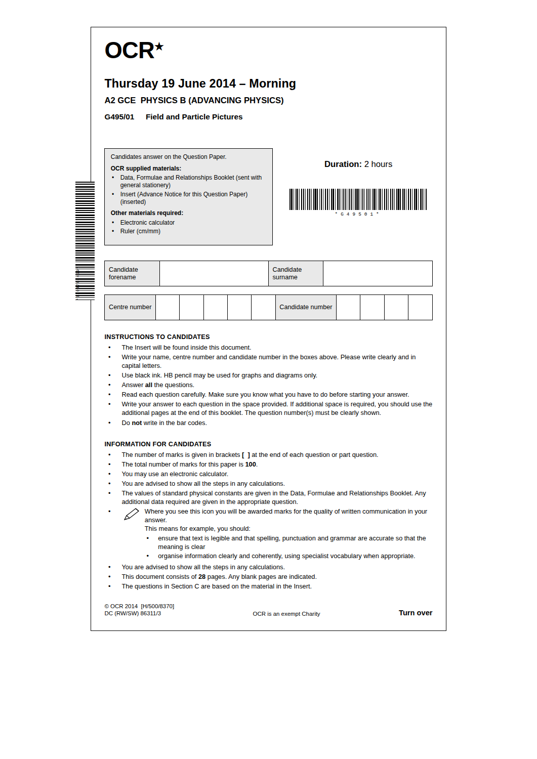*1204704459*
OCR★
Thursday 19 June 2014 – Morning
A2 GCE PHYSICS B (ADVANCING PHYSICS)
G495/01Field and Particle Pictures
Candidates answer on the Question Paper.
OCR supplied materials:
Data, Formulae and Relationships Booklet (sent with general stationery)
Insert (Advance Notice for this Question Paper) (inserted)
Other materials required:
Electronic calculator
Ruler (cm/mm)
Duration: 2 hours
*G49501*
| Candidate forename | | Candidate surname | |
| Centre number | | | | | | Candidate number | | | | |
INSTRUCTIONS TO CANDIDATES
The Insert will be found inside this document.
Write your name, centre number and candidate number in the boxes above. Please write clearly and in capital letters.
Use black ink. HB pencil may be used for graphs and diagrams only.
Answer all the questions.
Read each question carefully. Make sure you know what you have to do before starting your answer.
Write your answer to each question in the space provided. If additional space is required, you should use the additional pages at the end of this booklet. The question number(s) must be clearly shown.
Do not write in the bar codes.
INFORMATION FOR CANDIDATES
The number of marks is given in brackets [ ] at the end of each question or part question.
The total number of marks for this paper is 100.
You may use an electronic calculator.
You are advised to show all the steps in any calculations.
The values of standard physical constants are given in the Data, Formulae and Relationships Booklet. Any additional data required are given in the appropriate question.
Where you see this icon you will be awarded marks for the quality of written communication in your answer.
This means for example, you should:
ensure that text is legible and that spelling, punctuation and grammar are accurate so that the meaning is clear
organise information clearly and coherently, using specialist vocabulary when appropriate.
You are advised to show all the steps in any calculations.
This document consists of 28 pages. Any blank pages are indicated.
The questions in Section C are based on the material in the Insert.
© OCR 2014 [H/500/8370]
DC (RW/SW) 86311/3
OCR is an exempt Charity
Turn over